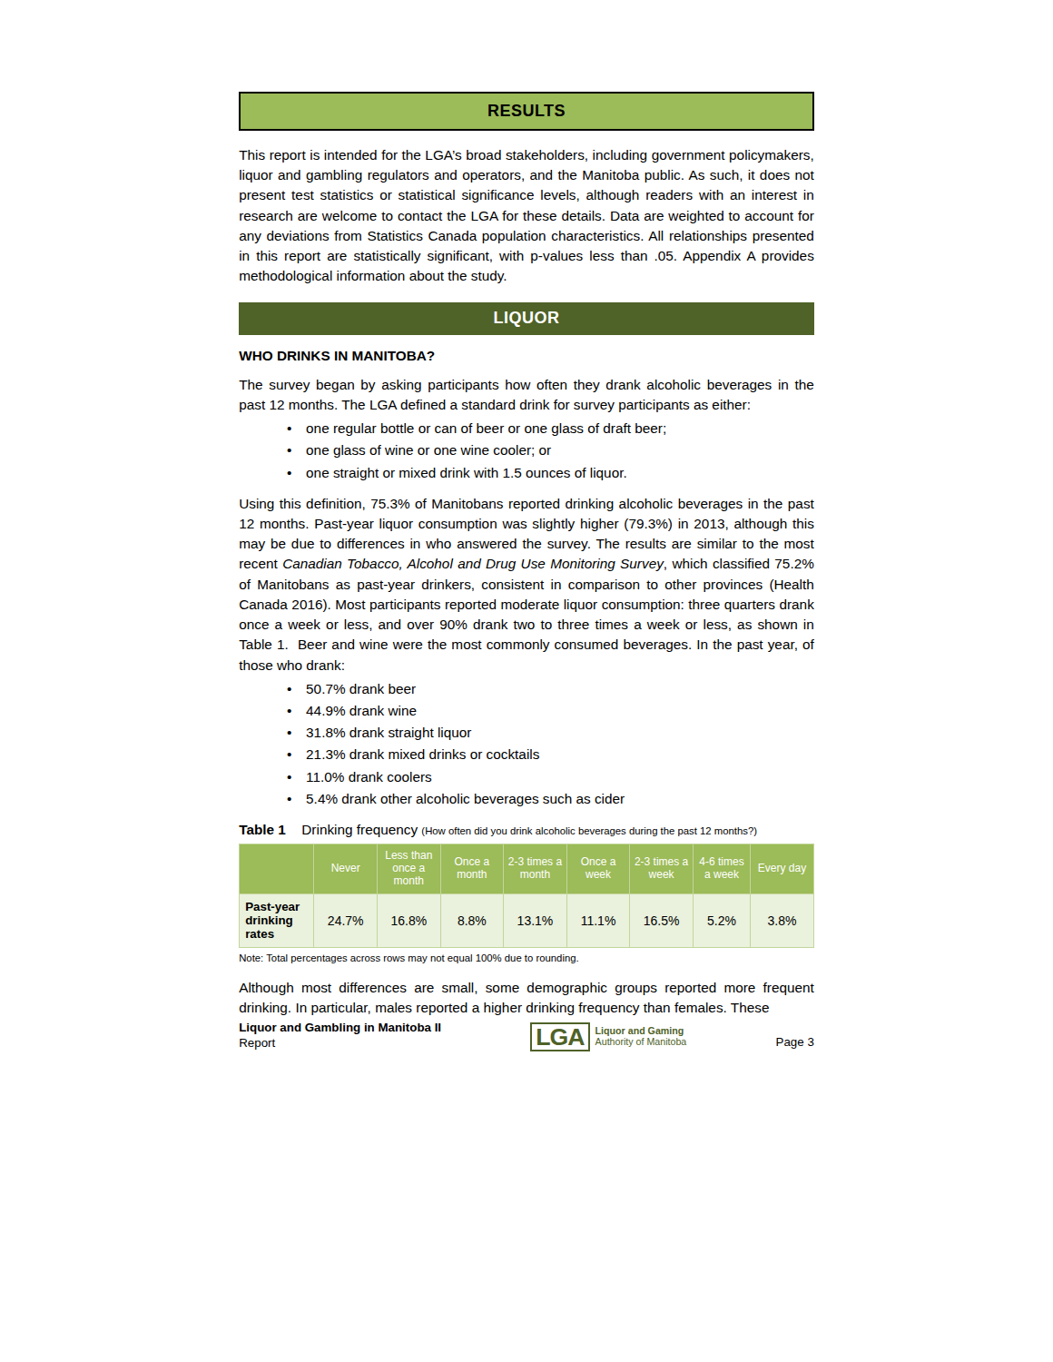RESULTS
This report is intended for the LGA’s broad stakeholders, including government policymakers, liquor and gambling regulators and operators, and the Manitoba public. As such, it does not present test statistics or statistical significance levels, although readers with an interest in research are welcome to contact the LGA for these details. Data are weighted to account for any deviations from Statistics Canada population characteristics. All relationships presented in this report are statistically significant, with p-values less than .05. Appendix A provides methodological information about the study.
LIQUOR
Who drinks in Manitoba?
The survey began by asking participants how often they drank alcoholic beverages in the past 12 months. The LGA defined a standard drink for survey participants as either:
one regular bottle or can of beer or one glass of draft beer;
one glass of wine or one wine cooler; or
one straight or mixed drink with 1.5 ounces of liquor.
Using this definition, 75.3% of Manitobans reported drinking alcoholic beverages in the past 12 months. Past-year liquor consumption was slightly higher (79.3%) in 2013, although this may be due to differences in who answered the survey. The results are similar to the most recent Canadian Tobacco, Alcohol and Drug Use Monitoring Survey, which classified 75.2% of Manitobans as past-year drinkers, consistent in comparison to other provinces (Health Canada 2016). Most participants reported moderate liquor consumption: three quarters drank once a week or less, and over 90% drank two to three times a week or less, as shown in Table 1. Beer and wine were the most commonly consumed beverages. In the past year, of those who drank:
50.7% drank beer
44.9% drank wine
31.8% drank straight liquor
21.3% drank mixed drinks or cocktails
11.0% drank coolers
5.4% drank other alcoholic beverages such as cider
Table 1 Drinking frequency (How often did you drink alcoholic beverages during the past 12 months?)
| | Never | Less than once a month | Once a month | 2-3 times a month | Once a week | 2-3 times a week | 4-6 times a week | Every day |
| --- | --- | --- | --- | --- | --- | --- | --- | --- |
| Past-year drinking rates | 24.7% | 16.8% | 8.8% | 13.1% | 11.1% | 16.5% | 5.2% | 3.8% |
Note: Total percentages across rows may not equal 100% due to rounding.
Although most differences are small, some demographic groups reported more frequent drinking. In particular, males reported a higher drinking frequency than females. These
Liquor and Gambling in Manitoba II
Report
LGA Liquor and Gaming
Authority of Manitoba
Page 3